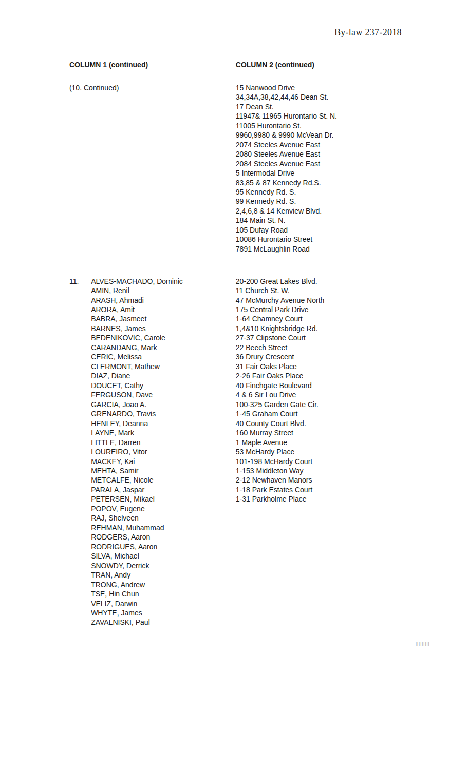By-law 237-2018
| COLUMN 1 (continued) | COLUMN 2 (continued) |
| --- | --- |
| (10. Continued) | 15 Nanwood Drive 34,34A,38,42,44,46 Dean St. 17 Dean St. 11947& 11965 Hurontario St. N. 11005 Hurontario St. 9960,9980 & 9990 McVean Dr. 2074 Steeles Avenue East 2080 Steeles Avenue East 2084 Steeles Avenue East 5 Intermodal Drive 83,85 & 87 Kennedy Rd.S. 95 Kennedy Rd. S. 99 Kennedy Rd. S. 2,4,6,8 & 14 Kenview Blvd. 184 Main St. N. 105 Dufay Road 10086 Hurontario Street 7891 McLaughlin Road |
| 11. ALVES-MACHADO, Dominic AMIN, Renil ARASH, Ahmadi ARORA, Amit BABRA, Jasmeet BARNES, James BEDENIKOVIC, Carole CARANDANG, Mark CERIC, Melissa CLERMONT, Mathew DIAZ, Diane DOUCET, Cathy FERGUSON, Dave GARCIA, Joao A. GRENARDO, Travis HENLEY, Deanna LAYNE, Mark LITTLE, Darren LOUREIRO, Vitor MACKEY, Kai MEHTA, Samir METCALFE, Nicole PARALA, Jaspar PETERSEN, Mikael POPOV, Eugene RAJ, Shelveen REHMAN, Muhammad RODGERS, Aaron RODRIGUES, Aaron SILVA, Michael SNOWDY, Derrick TRAN, Andy TRONG, Andrew TSE, Hin Chun VELIZ, Darwin WHYTE, James ZAVALNISKI, Paul | 20-200 Great Lakes Blvd. 11 Church St. W. 47 McMurchy Avenue North 175 Central Park Drive 1-64 Chamney Court 1,4&10 Knightsbridge Rd. 27-37 Clipstone Court 22 Beech Street 36 Drury Crescent 31 Fair Oaks Place 2-26 Fair Oaks Place 40 Finchgate Boulevard 4 & 6 Sir Lou Drive 100-325 Garden Gate Cir. 1-45 Graham Court 40 County Court Blvd. 160 Murray Street 1 Maple Avenue 53 McHardy Place 101-198 McHardy Court 1-153 Middleton Way 2-12 Newhaven Manors 1-18 Park Estates Court 1-31 Parkholme Place |
|||||||||